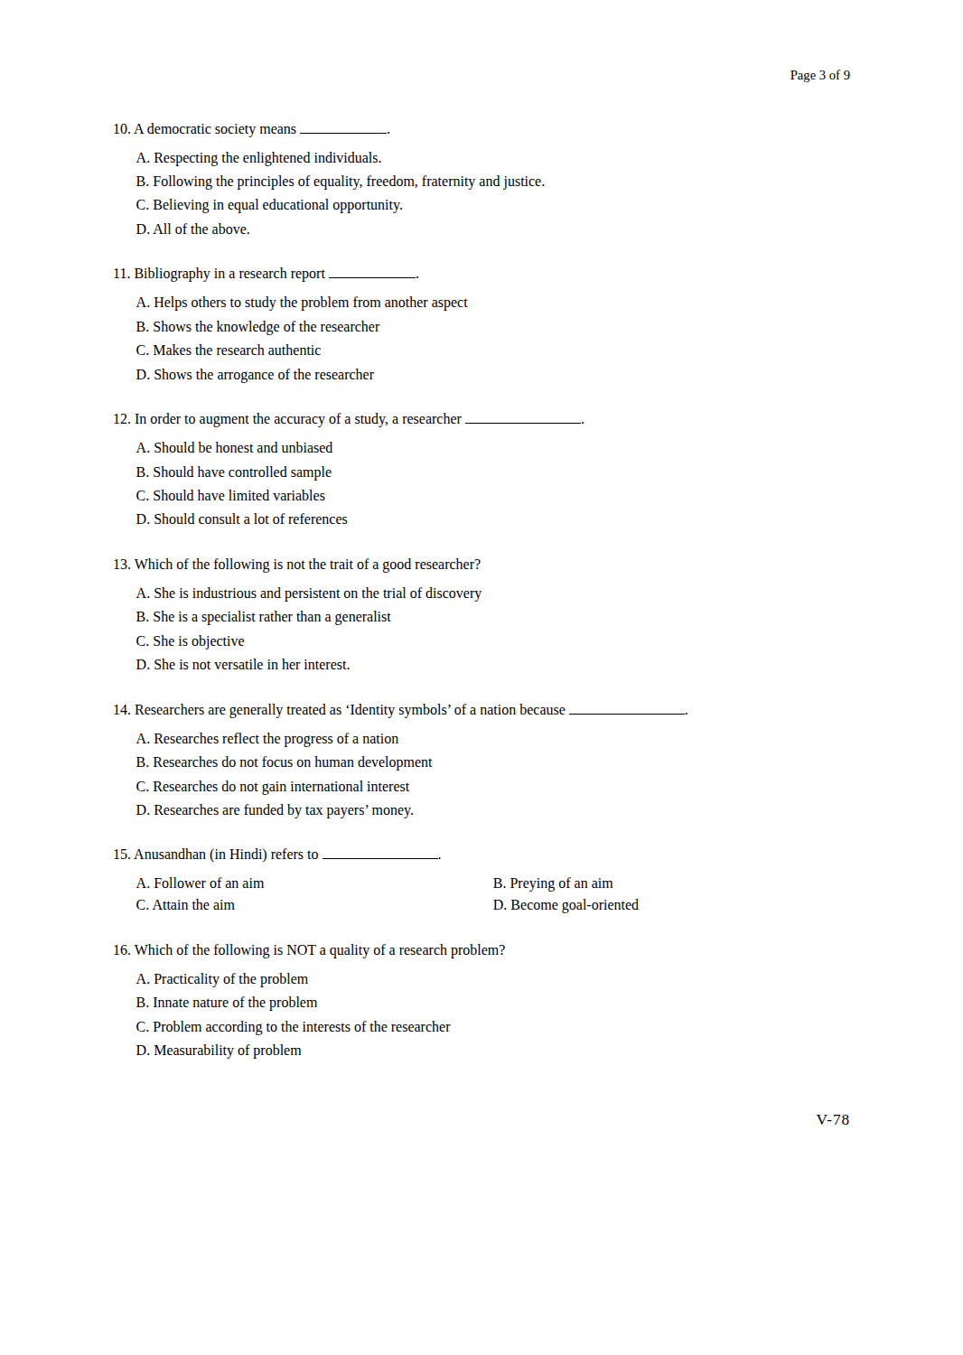Page 3 of 9
10. A democratic society means .
A. Respecting the enlightened individuals.
B. Following the principles of equality, freedom, fraternity and justice.
C. Believing in equal educational opportunity.
D. All of the above.
11. Bibliography in a research report .
A. Helps others to study the problem from another aspect
B. Shows the knowledge of the researcher
C. Makes the research authentic
D. Shows the arrogance of the researcher
12. In order to augment the accuracy of a study, a researcher .
A. Should be honest and unbiased
B. Should have controlled sample
C. Should have limited variables
D. Should consult a lot of references
13. Which of the following is not the trait of a good researcher?
A. She is industrious and persistent on the trial of discovery
B. She is a specialist rather than a generalist
C. She is objective
D. She is not versatile in her interest.
14. Researchers are generally treated as ‘Identity symbols’ of a nation because .
A. Researches reflect the progress of a nation
B. Researches do not focus on human development
C. Researches do not gain international interest
D. Researches are funded by tax payers’ money.
15. Anusandhan (in Hindi) refers to .
A. Follower of an aim
B. Preying of an aim
C. Attain the aim
D. Become goal-oriented
16. Which of the following is NOT a quality of a research problem?
A. Practicality of the problem
B. Innate nature of the problem
C. Problem according to the interests of the researcher
D. Measurability of problem
V-78